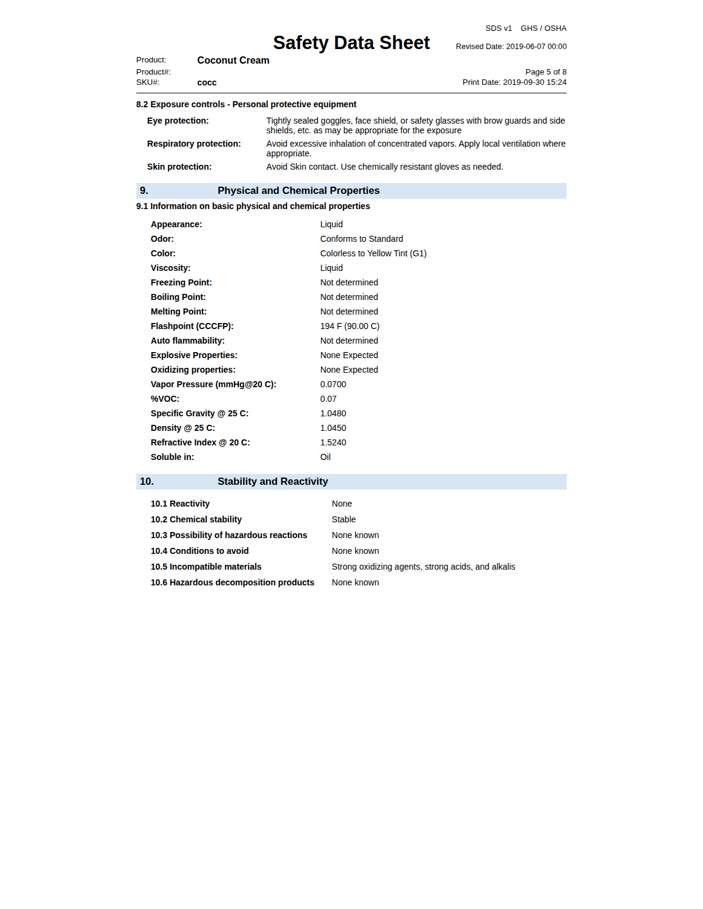SDS v1 GHS / OSHA
Safety Data Sheet
Revised Date: 2019-06-07 00:00
| Product: | Coconut Cream | |
| Product#: | | Page 5 of 8 |
| SKU#: | cocc | Print Date: 2019-09-30 15:24 |
8.2 Exposure controls - Personal protective equipment
| Eye protection: | Tightly sealed goggles, face shield, or safety glasses with brow guards and side shields, etc. as may be appropriate for the exposure |
| Respiratory protection: | Avoid excessive inhalation of concentrated vapors. Apply local ventilation where appropriate. |
| Skin protection: | Avoid Skin contact. Use chemically resistant gloves as needed. |
9. Physical and Chemical Properties
9.1 Information on basic physical and chemical properties
| Appearance: | Liquid |
| Odor: | Conforms to Standard |
| Color: | Colorless to Yellow Tint (G1) |
| Viscosity: | Liquid |
| Freezing Point: | Not determined |
| Boiling Point: | Not determined |
| Melting Point: | Not determined |
| Flashpoint (CCCFP): | 194 F (90.00 C) |
| Auto flammability: | Not determined |
| Explosive Properties: | None Expected |
| Oxidizing properties: | None Expected |
| Vapor Pressure (mmHg@20 C): | 0.0700 |
| %VOC: | 0.07 |
| Specific Gravity @ 25 C: | 1.0480 |
| Density @ 25 C: | 1.0450 |
| Refractive Index @ 20 C: | 1.5240 |
| Soluble in: | Oil |
10. Stability and Reactivity
| 10.1 Reactivity | None |
| 10.2 Chemical stability | Stable |
| 10.3 Possibility of hazardous reactions | None known |
| 10.4 Conditions to avoid | None known |
| 10.5 Incompatible materials | Strong oxidizing agents, strong acids, and alkalis |
| 10.6 Hazardous decomposition products | None known |